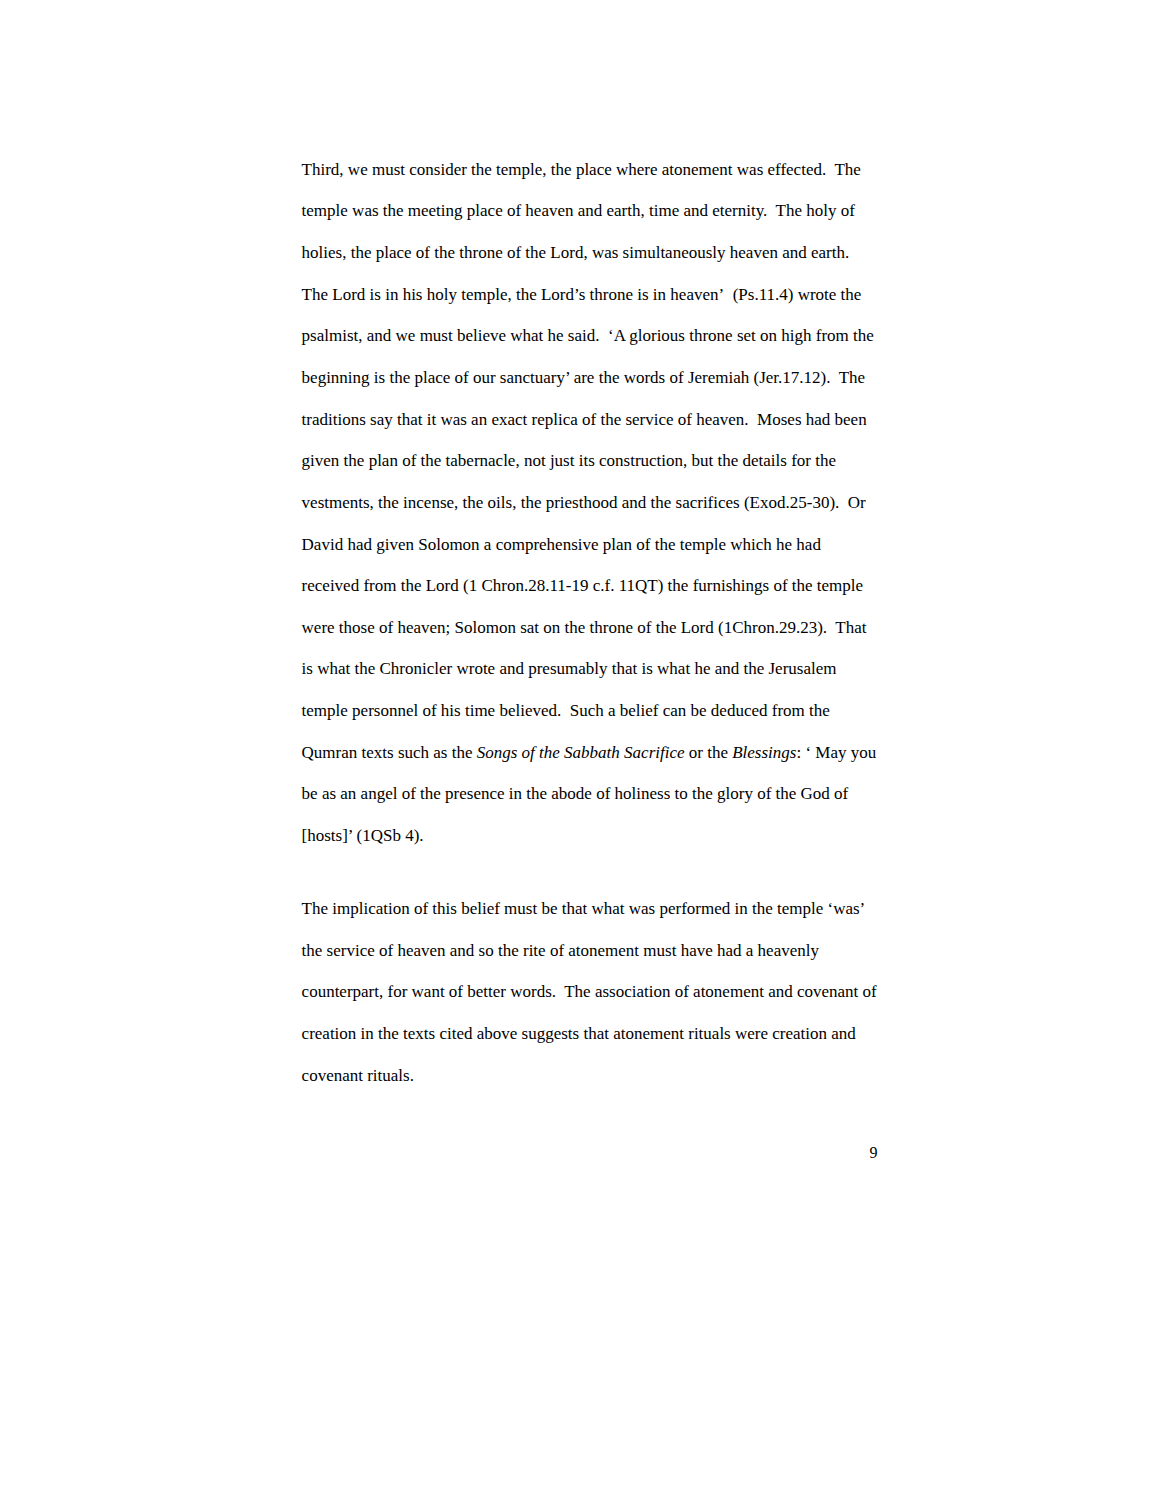Third, we must consider the temple, the place where atonement was effected. The temple was the meeting place of heaven and earth, time and eternity. The holy of holies, the place of the throne of the Lord, was simultaneously heaven and earth. The Lord is in his holy temple, the Lord’s throne is in heaven’ (Ps.11.4) wrote the psalmist, and we must believe what he said. ‘A glorious throne set on high from the beginning is the place of our sanctuary’ are the words of Jeremiah (Jer.17.12). The traditions say that it was an exact replica of the service of heaven. Moses had been given the plan of the tabernacle, not just its construction, but the details for the vestments, the incense, the oils, the priesthood and the sacrifices (Exod.25-30). Or David had given Solomon a comprehensive plan of the temple which he had received from the Lord (1 Chron.28.11-19 c.f. 11QT) the furnishings of the temple were those of heaven; Solomon sat on the throne of the Lord (1Chron.29.23). That is what the Chronicler wrote and presumably that is what he and the Jerusalem temple personnel of his time believed. Such a belief can be deduced from the Qumran texts such as the Songs of the Sabbath Sacrifice or the Blessings: ‘ May you be as an angel of the presence in the abode of holiness to the glory of the God of [hosts]’ (1QSb 4).
The implication of this belief must be that what was performed in the temple ‘was’ the service of heaven and so the rite of atonement must have had a heavenly counterpart, for want of better words. The association of atonement and covenant of creation in the texts cited above suggests that atonement rituals were creation and covenant rituals.
9